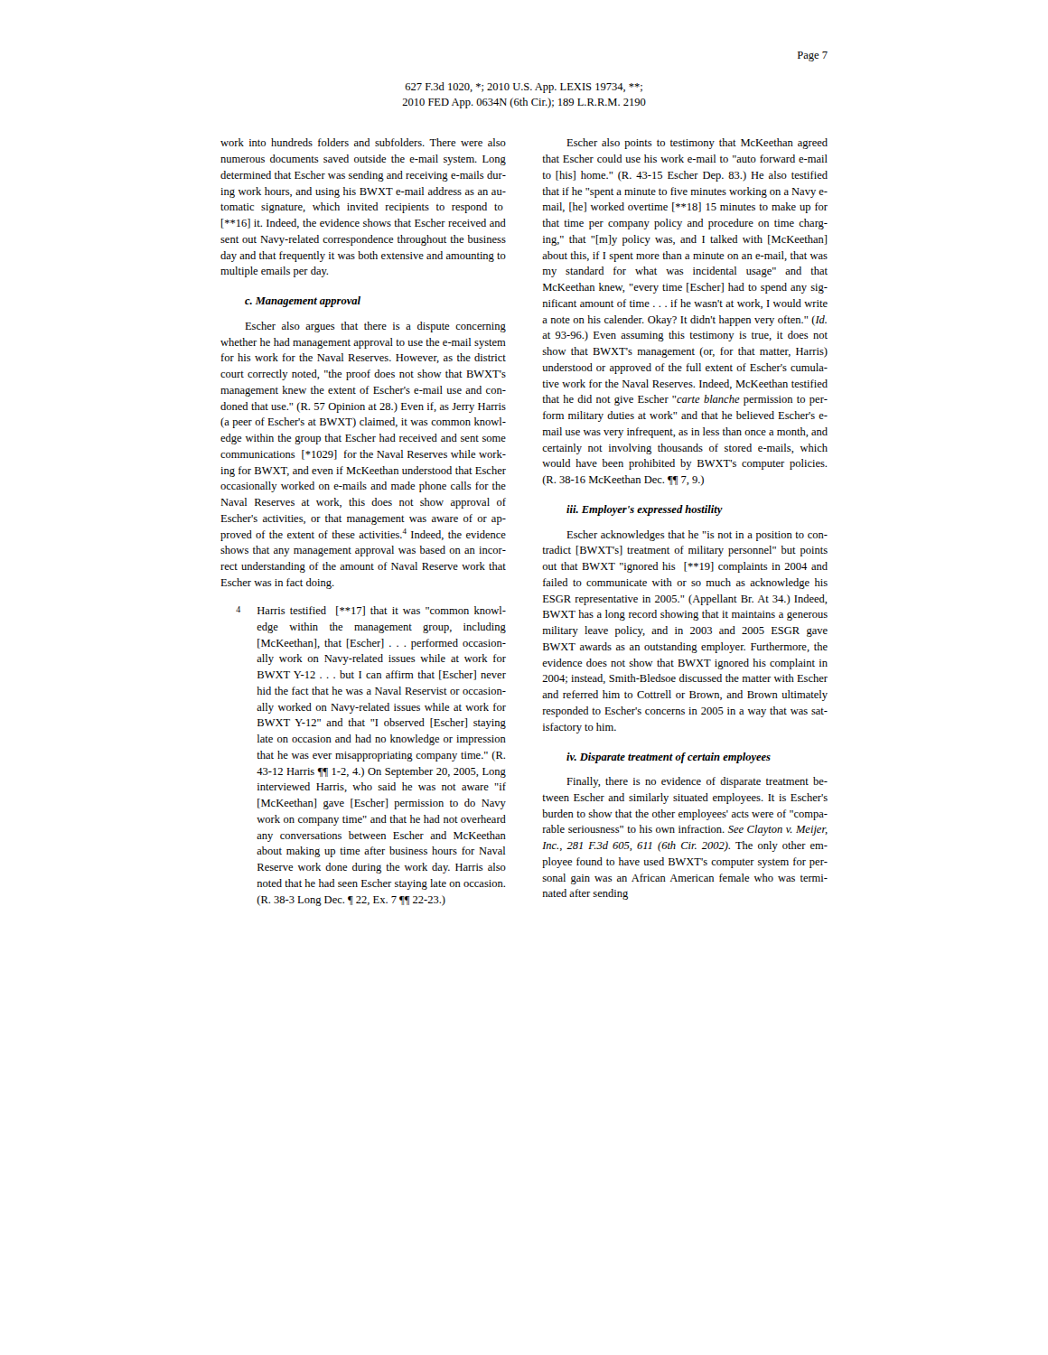Page 7
627 F.3d 1020, *; 2010 U.S. App. LEXIS 19734, **;
2010 FED App. 0634N (6th Cir.); 189 L.R.R.M. 2190
work into hundreds folders and subfolders. There were also numerous documents saved outside the e-mail system. Long determined that Escher was sending and receiving e-mails during work hours, and using his BWXT e-mail address as an automatic signature, which invited recipients to respond to [**16] it. Indeed, the evidence shows that Escher received and sent out Navy-related correspondence throughout the business day and that frequently it was both extensive and amounting to multiple emails per day.
c. Management approval
Escher also argues that there is a dispute concerning whether he had management approval to use the e-mail system for his work for the Naval Reserves. However, as the district court correctly noted, "the proof does not show that BWXT's management knew the extent of Escher's e-mail use and condoned that use." (R. 57 Opinion at 28.) Even if, as Jerry Harris (a peer of Escher's at BWXT) claimed, it was common knowledge within the group that Escher had received and sent some communications [*1029] for the Naval Reserves while working for BWXT, and even if McKeethan understood that Escher occasionally worked on e-mails and made phone calls for the Naval Reserves at work, this does not show approval of Escher's activities, or that management was aware of or approved of the extent of these activities.4 Indeed, the evidence shows that any management approval was based on an incorrect understanding of the amount of Naval Reserve work that Escher was in fact doing.
4 Harris testified [**17] that it was "common knowledge within the management group, including [McKeethan], that [Escher] . . . performed occasionally work on Navy-related issues while at work for BWXT Y-12 . . . but I can affirm that [Escher] never hid the fact that he was a Naval Reservist or occasionally worked on Navy-related issues while at work for BWXT Y-12" and that "I observed [Escher] staying late on occasion and had no knowledge or impression that he was ever misappropriating company time." (R. 43-12 Harris ¶¶ 1-2, 4.) On September 20, 2005, Long interviewed Harris, who said he was not aware "if [McKeethan] gave [Escher] permission to do Navy work on company time" and that he had not overheard any conversations between Escher and McKeethan about making up time after business hours for Naval Reserve work done during the work day. Harris also noted that he had seen Escher staying late on occasion. (R. 38-3 Long Dec. ¶ 22, Ex. 7 ¶¶ 22-23.)
Escher also points to testimony that McKeethan agreed that Escher could use his work e-mail to "auto forward e-mail to [his] home." (R. 43-15 Escher Dep. 83.) He also testified that if he "spent a minute to five minutes working on a Navy e-mail, [he] worked overtime [**18] 15 minutes to make up for that time per company policy and procedure on time charging," that "[m]y policy was, and I talked with [McKeethan] about this, if I spent more than a minute on an e-mail, that was my standard for what was incidental usage" and that McKeethan knew, "every time [Escher] had to spend any significant amount of time . . . if he wasn't at work, I would write a note on his calender. Okay? It didn't happen very often." (Id. at 93-96.) Even assuming this testimony is true, it does not show that BWXT's management (or, for that matter, Harris) understood or approved of the full extent of Escher's cumulative work for the Naval Reserves. Indeed, McKeethan testified that he did not give Escher "carte blanche permission to perform military duties at work" and that he believed Escher's e-mail use was very infrequent, as in less than once a month, and certainly not involving thousands of stored e-mails, which would have been prohibited by BWXT's computer policies. (R. 38-16 McKeethan Dec. ¶¶ 7, 9.)
iii. Employer's expressed hostility
Escher acknowledges that he "is not in a position to contradict [BWXT's] treatment of military personnel" but points out that BWXT "ignored his [**19] complaints in 2004 and failed to communicate with or so much as acknowledge his ESGR representative in 2005." (Appellant Br. At 34.) Indeed, BWXT has a long record showing that it maintains a generous military leave policy, and in 2003 and 2005 ESGR gave BWXT awards as an outstanding employer. Furthermore, the evidence does not show that BWXT ignored his complaint in 2004; instead, Smith-Bledsoe discussed the matter with Escher and referred him to Cottrell or Brown, and Brown ultimately responded to Escher's concerns in 2005 in a way that was satisfactory to him.
iv. Disparate treatment of certain employees
Finally, there is no evidence of disparate treatment between Escher and similarly situated employees. It is Escher's burden to show that the other employees' acts were of "comparable seriousness" to his own infraction. See Clayton v. Meijer, Inc., 281 F.3d 605, 611 (6th Cir. 2002). The only other employee found to have used BWXT's computer system for personal gain was an African American female who was terminated after sending